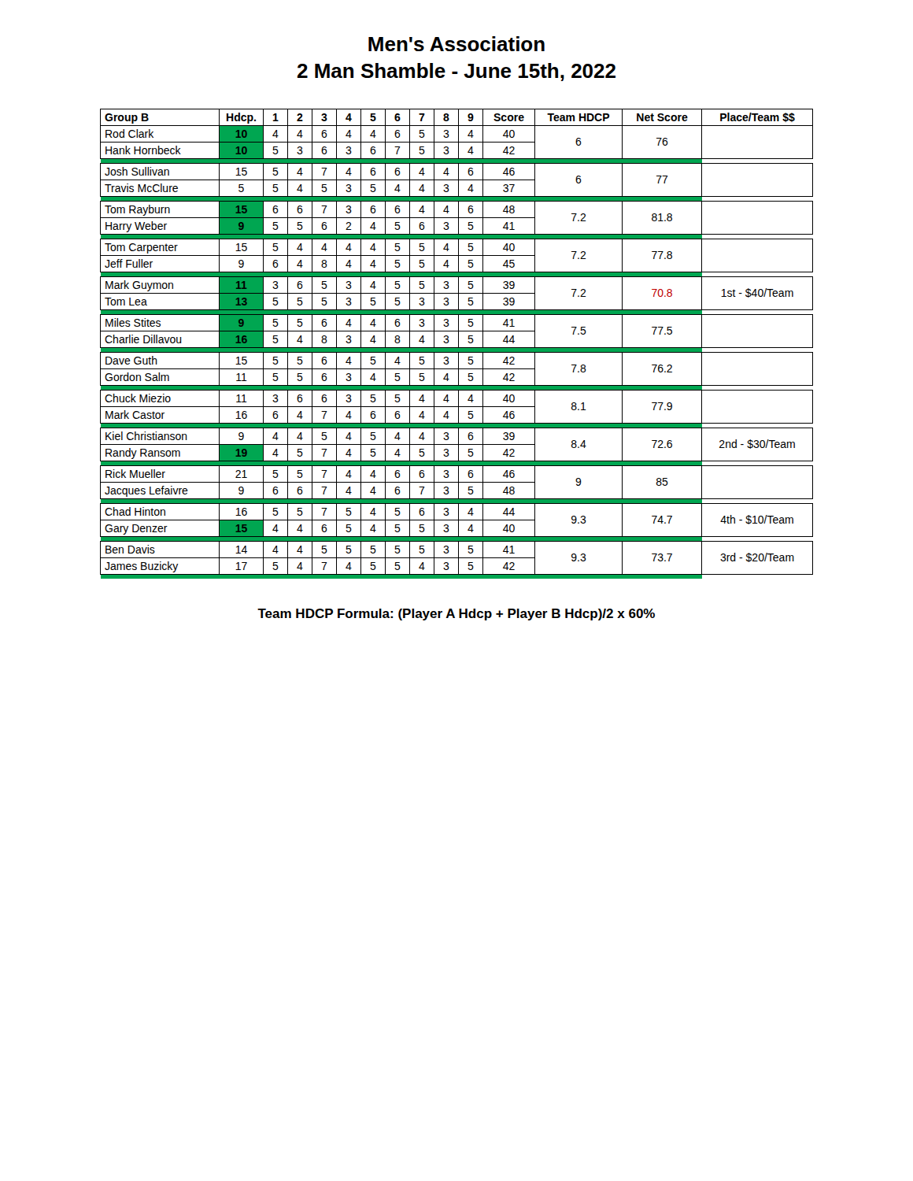Men's Association
2 Man Shamble - June 15th, 2022
| Group B | Hdcp. | 1 | 2 | 3 | 4 | 5 | 6 | 7 | 8 | 9 | Score | Team HDCP | Net Score | Place/Team $$ |
| --- | --- | --- | --- | --- | --- | --- | --- | --- | --- | --- | --- | --- | --- | --- |
| Rod Clark | 10 | 4 | 4 | 6 | 4 | 4 | 6 | 5 | 3 | 4 | 40 | 6 | 76 | |
| Hank Hornbeck | 10 | 5 | 3 | 6 | 3 | 6 | 7 | 5 | 3 | 4 | 42 |
| Josh Sullivan | 15 | 5 | 4 | 7 | 4 | 6 | 6 | 4 | 4 | 6 | 46 | 6 | 77 | |
| Travis McClure | 5 | 5 | 4 | 5 | 3 | 5 | 4 | 4 | 3 | 4 | 37 |
| Tom Rayburn | 15 | 6 | 6 | 7 | 3 | 6 | 6 | 4 | 4 | 6 | 48 | 7.2 | 81.8 | |
| Harry Weber | 9 | 5 | 5 | 6 | 2 | 4 | 5 | 6 | 3 | 5 | 41 |
| Tom Carpenter | 15 | 5 | 4 | 4 | 4 | 4 | 5 | 5 | 4 | 5 | 40 | 7.2 | 77.8 | |
| Jeff Fuller | 9 | 6 | 4 | 8 | 4 | 4 | 5 | 5 | 4 | 5 | 45 |
| Mark Guymon | 11 | 3 | 6 | 5 | 3 | 4 | 5 | 5 | 3 | 5 | 39 | 7.2 | 70.8 | 1st - $40/Team |
| Tom Lea | 13 | 5 | 5 | 5 | 3 | 5 | 5 | 3 | 3 | 5 | 39 |
| Miles Stites | 9 | 5 | 5 | 6 | 4 | 4 | 6 | 3 | 3 | 5 | 41 | 7.5 | 77.5 | |
| Charlie Dillavou | 16 | 5 | 4 | 8 | 3 | 4 | 8 | 4 | 3 | 5 | 44 |
| Dave Guth | 15 | 5 | 5 | 6 | 4 | 5 | 4 | 5 | 3 | 5 | 42 | 7.8 | 76.2 | |
| Gordon Salm | 11 | 5 | 5 | 6 | 3 | 4 | 5 | 5 | 4 | 5 | 42 |
| Chuck Miezio | 11 | 3 | 6 | 6 | 3 | 5 | 5 | 4 | 4 | 4 | 40 | 8.1 | 77.9 | |
| Mark Castor | 16 | 6 | 4 | 7 | 4 | 6 | 6 | 4 | 4 | 5 | 46 |
| Kiel Christianson | 9 | 4 | 4 | 5 | 4 | 5 | 4 | 4 | 3 | 6 | 39 | 8.4 | 72.6 | 2nd - $30/Team |
| Randy Ransom | 19 | 4 | 5 | 7 | 4 | 5 | 4 | 5 | 3 | 5 | 42 |
| Rick Mueller | 21 | 5 | 5 | 7 | 4 | 4 | 6 | 6 | 3 | 6 | 46 | 9 | 85 | |
| Jacques Lefaivre | 9 | 6 | 6 | 7 | 4 | 4 | 6 | 7 | 3 | 5 | 48 |
| Chad Hinton | 16 | 5 | 5 | 7 | 5 | 4 | 5 | 6 | 3 | 4 | 44 | 9.3 | 74.7 | 4th - $10/Team |
| Gary Denzer | 15 | 4 | 4 | 6 | 5 | 4 | 5 | 5 | 3 | 4 | 40 |
| Ben Davis | 14 | 4 | 4 | 5 | 5 | 5 | 5 | 5 | 3 | 5 | 41 | 9.3 | 73.7 | 3rd - $20/Team |
| James Buzicky | 17 | 5 | 4 | 7 | 4 | 5 | 5 | 4 | 3 | 5 | 42 |
Team HDCP Formula: (Player A Hdcp + Player B Hdcp)/2 x 60%